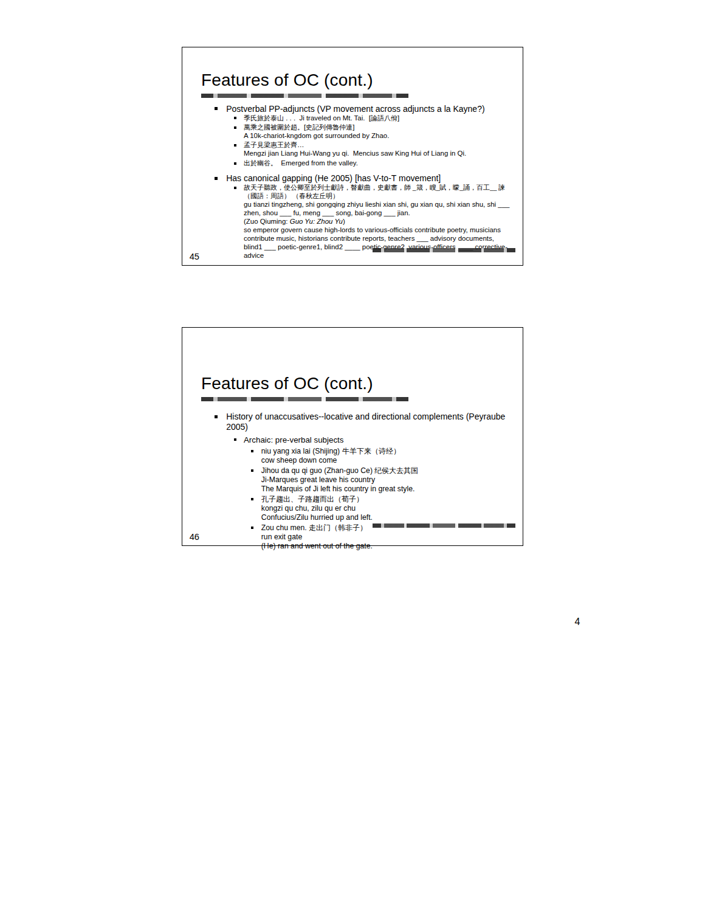Features of OC (cont.)
Postverbal PP-adjuncts (VP movement across adjuncts a la Kayne?)
季氏旅於泰山 . . . Ji traveled on Mt. Tai. [論語八佾]
萬乘之國被圍於趙。[史記列傳魯仲連] A 10k-chariot-kngdom got surrounded by Zhao.
孟子見梁惠王於齊… Mengzi jian Liang Hui-Wang yu qi. Mencius saw King Hui of Liang in Qi.
出於幽谷。 Emerged from the valley.
Has canonical gapping (He 2005) [has V-to-T movement]
故天子聽政，使公卿至於列士獻詩，瞽獻曲，史獻書，師 _箴，瞍_賦，矇_誦，百工__ 諫 （國語：周語） （春秋左丘明） gu tianzi tingzheng, shi gongqing zhiyu lieshi xian shi, gu xian qu, shi xian shu, shi ___ zhen, shou ___ fu, meng ___ song, bai-gong ___ jian. (Zuo Qiuming: Guo Yu: Zhou Yu) so emperor govern cause high-lords to various-officials contribute poetry, musicians contribute music, historians contribute reports, teachers ___ advisory documents, blind1 ___ poetic-genre1, blind2 ____ poetic-genre2, various-officers ____ corrective-advice
45
Features of OC (cont.)
History of unaccusatives--locative and directional complements (Peyraube 2005)
Archaic: pre-verbal subjects
niu yang xia lai (Shijing) 牛羊下来（诗经） cow sheep down come
Jihou da qu qi guo (Zhan-guo Ce) 纪侯大去其国 Ji-Marques great leave his country The Marquis of Ji left his country in great style.
孔子趨出、子路趨而出（荀子） kongzi qu chu, zilu qu er chu Confucius/Zilu hurried up and left.
Zou chu men. 走出门（韩非子） run exit gate (He) ran and went out of the gate.
46
4